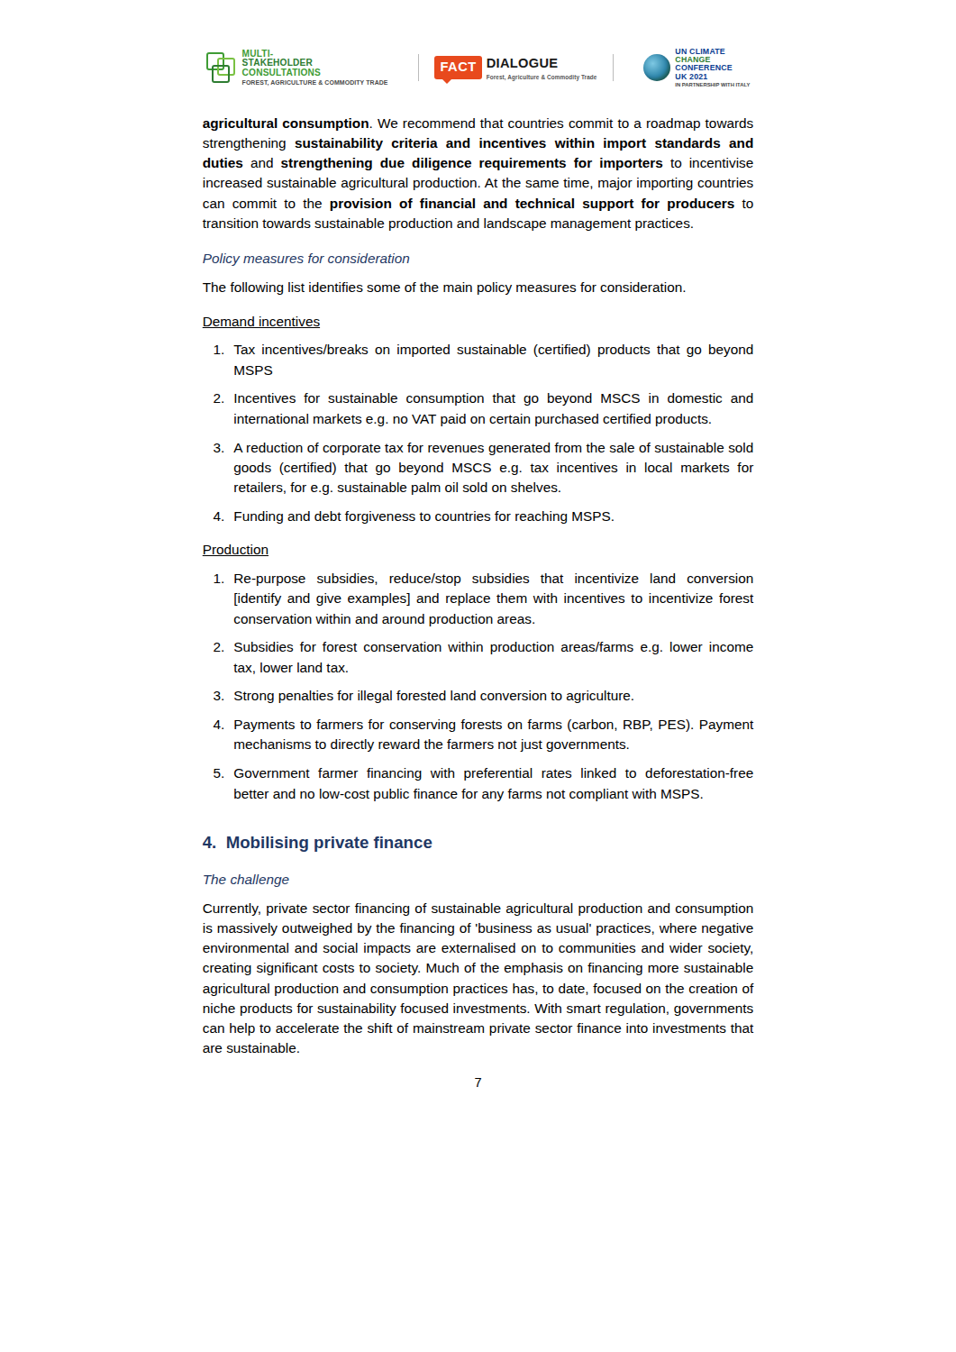MULTI-
STAKEHOLDER
CONSULTATIONS FOREST, AGRICULTURE & COMMODITY TRADE
FACT DIALOGUE Forest, Agriculture & Commodity Trade
UN CLIMATE
CHANGE
CONFERENCE
UK 2021 IN PARTNERSHIP WITH ITALY
agricultural consumption. We recommend that countries commit to a roadmap towards strengthening sustainability criteria and incentives within import standards and duties and strengthening due diligence requirements for importers to incentivise increased sustainable agricultural production. At the same time, major importing countries can commit to the provision of financial and technical support for producers to transition towards sustainable production and landscape management practices.
Policy measures for consideration
The following list identifies some of the main policy measures for consideration.
Demand incentives
Tax incentives/breaks on imported sustainable (certified) products that go beyond MSPS
Incentives for sustainable consumption that go beyond MSCS in domestic and international markets e.g. no VAT paid on certain purchased certified products.
A reduction of corporate tax for revenues generated from the sale of sustainable sold goods (certified) that go beyond MSCS e.g. tax incentives in local markets for retailers, for e.g. sustainable palm oil sold on shelves.
Funding and debt forgiveness to countries for reaching MSPS.
Production
Re-purpose subsidies, reduce/stop subsidies that incentivize land conversion [identify and give examples] and replace them with incentives to incentivize forest conservation within and around production areas.
Subsidies for forest conservation within production areas/farms e.g. lower income tax, lower land tax.
Strong penalties for illegal forested land conversion to agriculture.
Payments to farmers for conserving forests on farms (carbon, RBP, PES). Payment mechanisms to directly reward the farmers not just governments.
Government farmer financing with preferential rates linked to deforestation-free better and no low-cost public finance for any farms not compliant with MSPS.
4. Mobilising private finance
The challenge
Currently, private sector financing of sustainable agricultural production and consumption is massively outweighed by the financing of 'business as usual' practices, where negative environmental and social impacts are externalised on to communities and wider society, creating significant costs to society. Much of the emphasis on financing more sustainable agricultural production and consumption practices has, to date, focused on the creation of niche products for sustainability focused investments. With smart regulation, governments can help to accelerate the shift of mainstream private sector finance into investments that are sustainable.
7